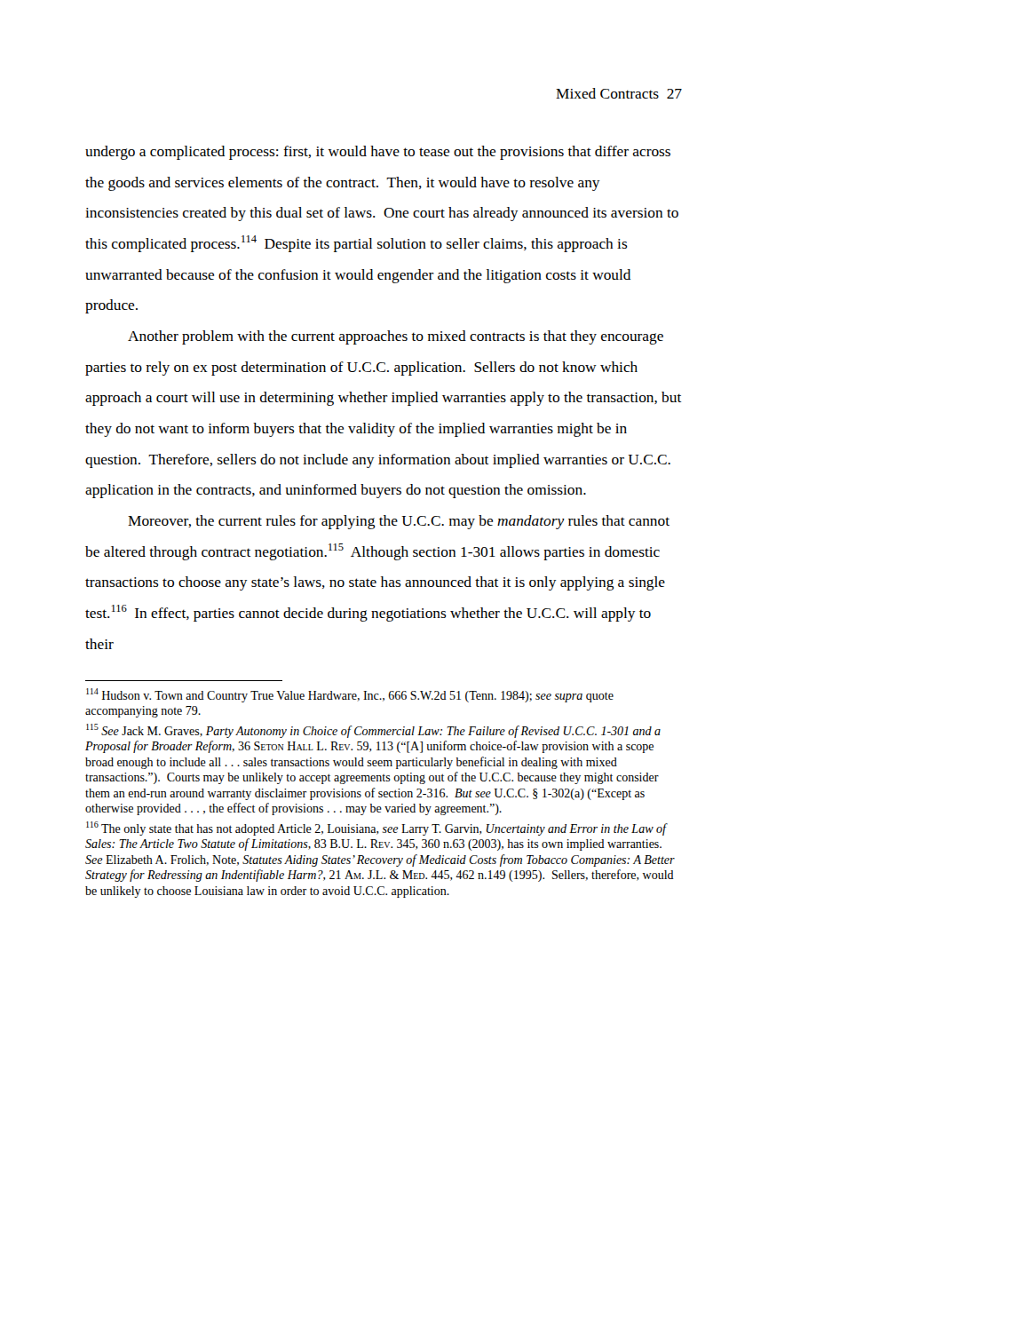Mixed Contracts 27
undergo a complicated process: first, it would have to tease out the provisions that differ across the goods and services elements of the contract. Then, it would have to resolve any inconsistencies created by this dual set of laws. One court has already announced its aversion to this complicated process.114 Despite its partial solution to seller claims, this approach is unwarranted because of the confusion it would engender and the litigation costs it would produce.
Another problem with the current approaches to mixed contracts is that they encourage parties to rely on ex post determination of U.C.C. application. Sellers do not know which approach a court will use in determining whether implied warranties apply to the transaction, but they do not want to inform buyers that the validity of the implied warranties might be in question. Therefore, sellers do not include any information about implied warranties or U.C.C. application in the contracts, and uninformed buyers do not question the omission.
Moreover, the current rules for applying the U.C.C. may be mandatory rules that cannot be altered through contract negotiation.115 Although section 1-301 allows parties in domestic transactions to choose any state’s laws, no state has announced that it is only applying a single test.116 In effect, parties cannot decide during negotiations whether the U.C.C. will apply to their
114 Hudson v. Town and Country True Value Hardware, Inc., 666 S.W.2d 51 (Tenn. 1984); see supra quote accompanying note 79.
115 See Jack M. Graves, Party Autonomy in Choice of Commercial Law: The Failure of Revised U.C.C. 1-301 and a Proposal for Broader Reform, 36 Seton Hall L. Rev. 59, 113 (“[A] uniform choice-of-law provision with a scope broad enough to include all . . . sales transactions would seem particularly beneficial in dealing with mixed transactions.”). Courts may be unlikely to accept agreements opting out of the U.C.C. because they might consider them an end-run around warranty disclaimer provisions of section 2-316. But see U.C.C. § 1-302(a) (“Except as otherwise provided . . . , the effect of provisions . . . may be varied by agreement.”).
116 The only state that has not adopted Article 2, Louisiana, see Larry T. Garvin, Uncertainty and Error in the Law of Sales: The Article Two Statute of Limitations, 83 B.U. L. Rev. 345, 360 n.63 (2003), has its own implied warranties. See Elizabeth A. Frolich, Note, Statutes Aiding States’ Recovery of Medicaid Costs from Tobacco Companies: A Better Strategy for Redressing an Indentifiable Harm?, 21 Am. J.L. & Med. 445, 462 n.149 (1995). Sellers, therefore, would be unlikely to choose Louisiana law in order to avoid U.C.C. application.